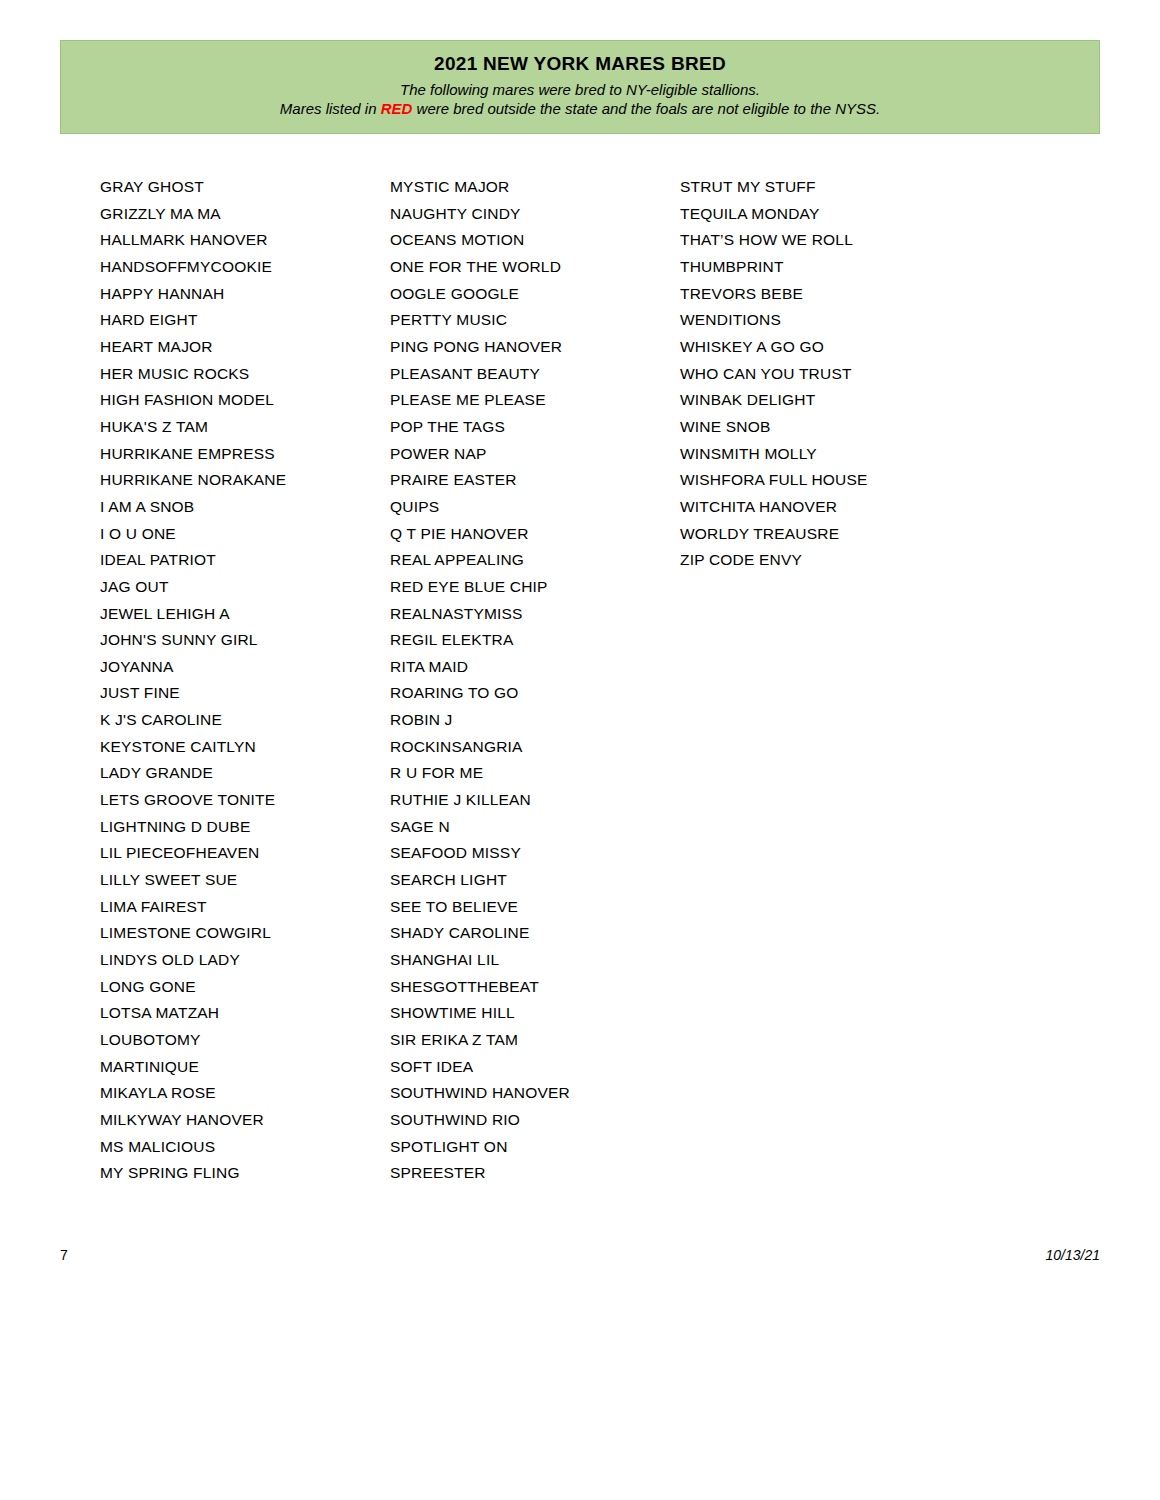2021 NEW YORK MARES BRED
The following mares were bred to NY-eligible stallions.
Mares listed in RED were bred outside the state and the foals are not eligible to the NYSS.
GRAY GHOST
GRIZZLY MA MA
HALLMARK HANOVER
HANDSOFFMYCOOKIE
HAPPY HANNAH
HARD EIGHT
HEART MAJOR
HER MUSIC ROCKS
HIGH FASHION MODEL
HUKA'S Z TAM
HURRIKANE EMPRESS
HURRIKANE NORAKANE
I AM A SNOB
I O U ONE
IDEAL PATRIOT
JAG OUT
JEWEL LEHIGH A
JOHN'S SUNNY GIRL
JOYANNA
JUST FINE
K J'S CAROLINE
KEYSTONE CAITLYN
LADY GRANDE
LETS GROOVE TONITE
LIGHTNING D DUBE
LIL PIECEOFHEAVEN
LILLY SWEET SUE
LIMA FAIREST
LIMESTONE COWGIRL
LINDYS OLD LADY
LONG GONE
LOTSA MATZAH
LOUBOTOMY
MARTINIQUE
MIKAYLA ROSE
MILKYWAY HANOVER
MS MALICIOUS
MY SPRING FLING
MYSTIC MAJOR
NAUGHTY CINDY
OCEANS MOTION
ONE FOR THE WORLD
OOGLE GOOGLE
PERTTY MUSIC
PING PONG HANOVER
PLEASANT BEAUTY
PLEASE ME PLEASE
POP THE TAGS
POWER NAP
PRAIRE EASTER
QUIPS
Q T PIE HANOVER
REAL APPEALING
RED EYE BLUE CHIP
REALNASTYMISS
REGIL ELEKTRA
RITA MAID
ROARING TO GO
ROBIN J
ROCKINSANGRIA
R U FOR ME
RUTHIE J KILLEAN
SAGE N
SEAFOOD MISSY
SEARCH LIGHT
SEE TO BELIEVE
SHADY CAROLINE
SHANGHAI LIL
SHESGOTTHEBEAT
SHOWTIME HILL
SIR ERIKA Z TAM
SOFT IDEA
SOUTHWIND HANOVER
SOUTHWIND RIO
SPOTLIGHT ON
SPREESTER
STRUT MY STUFF
TEQUILA MONDAY
THAT’S HOW WE ROLL
THUMBPRINT
TREVORS BEBE
WENDITIONS
WHISKEY A GO GO
WHO CAN YOU TRUST
WINBAK DELIGHT
WINE SNOB
WINSMITH MOLLY
WISHFORA FULL HOUSE
WITCHITA HANOVER
WORLDY TREAUSRE
ZIP CODE ENVY
7 10/13/21